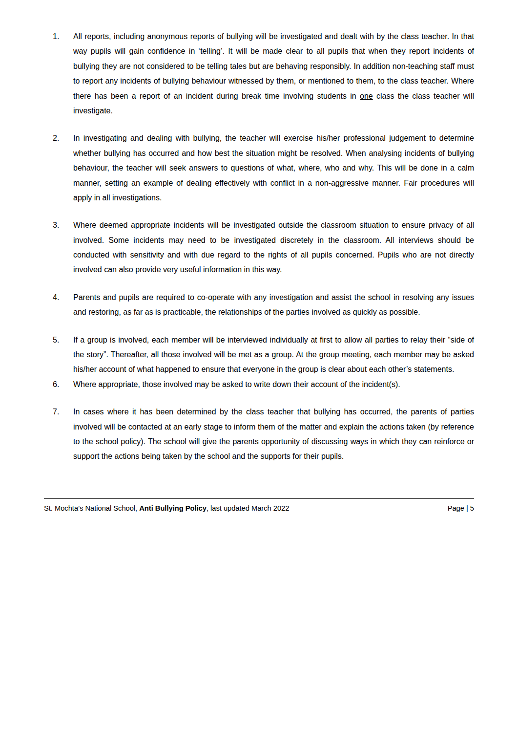All reports, including anonymous reports of bullying will be investigated and dealt with by the class teacher. In that way pupils will gain confidence in ‘telling’. It will be made clear to all pupils that when they report incidents of bullying they are not considered to be telling tales but are behaving responsibly. In addition non-teaching staff must to report any incidents of bullying behaviour witnessed by them, or mentioned to them, to the class teacher. Where there has been a report of an incident during break time involving students in one class the class teacher will investigate.
In investigating and dealing with bullying, the teacher will exercise his/her professional judgement to determine whether bullying has occurred and how best the situation might be resolved. When analysing incidents of bullying behaviour, the teacher will seek answers to questions of what, where, who and why. This will be done in a calm manner, setting an example of dealing effectively with conflict in a non-aggressive manner. Fair procedures will apply in all investigations.
Where deemed appropriate incidents will be investigated outside the classroom situation to ensure privacy of all involved. Some incidents may need to be investigated discretely in the classroom. All interviews should be conducted with sensitivity and with due regard to the rights of all pupils concerned. Pupils who are not directly involved can also provide very useful information in this way.
Parents and pupils are required to co-operate with any investigation and assist the school in resolving any issues and restoring, as far as is practicable, the relationships of the parties involved as quickly as possible.
If a group is involved, each member will be interviewed individually at first to allow all parties to relay their “side of the story”. Thereafter, all those involved will be met as a group. At the group meeting, each member may be asked his/her account of what happened to ensure that everyone in the group is clear about each other’s statements.
Where appropriate, those involved may be asked to write down their account of the incident(s).
In cases where it has been determined by the class teacher that bullying has occurred, the parents of parties involved will be contacted at an early stage to inform them of the matter and explain the actions taken (by reference to the school policy). The school will give the parents opportunity of discussing ways in which they can reinforce or support the actions being taken by the school and the supports for their pupils.
St. Mochta’s National School, Anti Bullying Policy, last updated March 2022 Page | 5